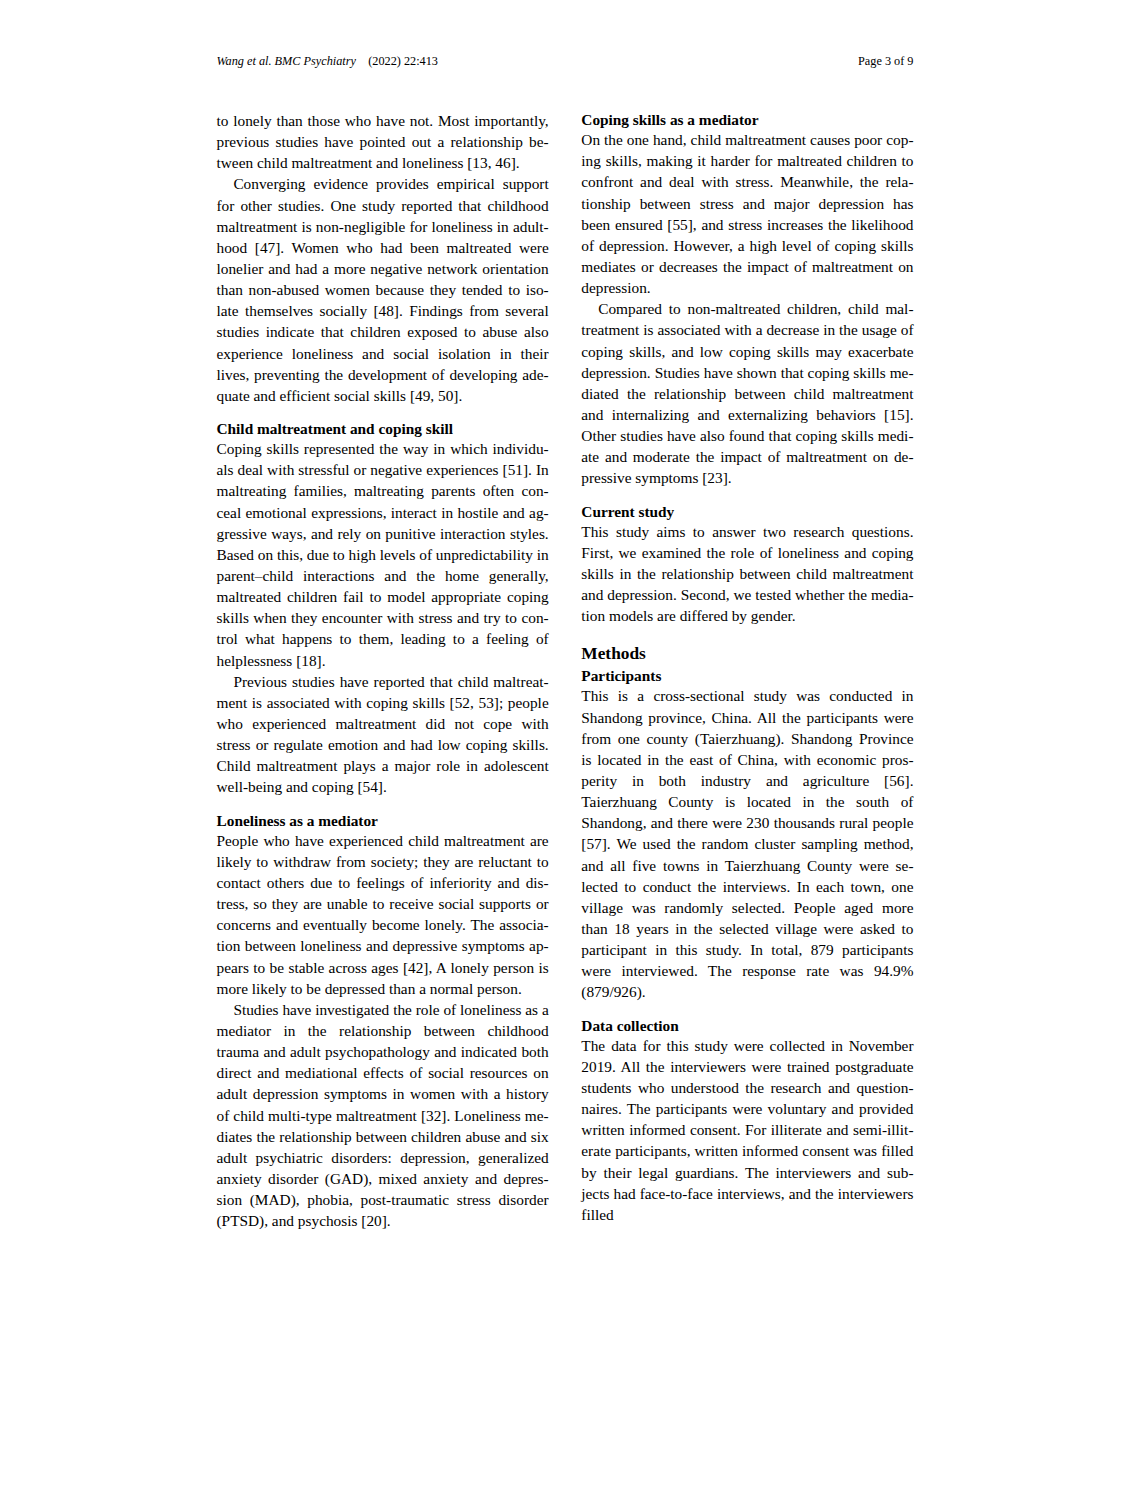Wang et al. BMC Psychiatry (2022) 22:413
Page 3 of 9
to lonely than those who have not. Most importantly, previous studies have pointed out a relationship between child maltreatment and loneliness [13, 46].
Converging evidence provides empirical support for other studies. One study reported that childhood maltreatment is non-negligible for loneliness in adulthood [47]. Women who had been maltreated were lonelier and had a more negative network orientation than non-abused women because they tended to isolate themselves socially [48]. Findings from several studies indicate that children exposed to abuse also experience loneliness and social isolation in their lives, preventing the development of developing adequate and efficient social skills [49, 50].
Child maltreatment and coping skill
Coping skills represented the way in which individuals deal with stressful or negative experiences [51]. In maltreating families, maltreating parents often conceal emotional expressions, interact in hostile and aggressive ways, and rely on punitive interaction styles. Based on this, due to high levels of unpredictability in parent–child interactions and the home generally, maltreated children fail to model appropriate coping skills when they encounter with stress and try to control what happens to them, leading to a feeling of helplessness [18].
Previous studies have reported that child maltreatment is associated with coping skills [52, 53]; people who experienced maltreatment did not cope with stress or regulate emotion and had low coping skills. Child maltreatment plays a major role in adolescent well-being and coping [54].
Loneliness as a mediator
People who have experienced child maltreatment are likely to withdraw from society; they are reluctant to contact others due to feelings of inferiority and distress, so they are unable to receive social supports or concerns and eventually become lonely. The association between loneliness and depressive symptoms appears to be stable across ages [42], A lonely person is more likely to be depressed than a normal person.
Studies have investigated the role of loneliness as a mediator in the relationship between childhood trauma and adult psychopathology and indicated both direct and mediational effects of social resources on adult depression symptoms in women with a history of child multi-type maltreatment [32]. Loneliness mediates the relationship between children abuse and six adult psychiatric disorders: depression, generalized anxiety disorder (GAD), mixed anxiety and depression (MAD), phobia, post-traumatic stress disorder (PTSD), and psychosis [20].
Coping skills as a mediator
On the one hand, child maltreatment causes poor coping skills, making it harder for maltreated children to confront and deal with stress. Meanwhile, the relationship between stress and major depression has been ensured [55], and stress increases the likelihood of depression. However, a high level of coping skills mediates or decreases the impact of maltreatment on depression.
Compared to non-maltreated children, child maltreatment is associated with a decrease in the usage of coping skills, and low coping skills may exacerbate depression. Studies have shown that coping skills mediated the relationship between child maltreatment and internalizing and externalizing behaviors [15]. Other studies have also found that coping skills mediate and moderate the impact of maltreatment on depressive symptoms [23].
Current study
This study aims to answer two research questions. First, we examined the role of loneliness and coping skills in the relationship between child maltreatment and depression. Second, we tested whether the mediation models are differed by gender.
Methods
Participants
This is a cross-sectional study was conducted in Shandong province, China. All the participants were from one county (Taierzhuang). Shandong Province is located in the east of China, with economic prosperity in both industry and agriculture [56]. Taierzhuang County is located in the south of Shandong, and there were 230 thousands rural people [57]. We used the random cluster sampling method, and all five towns in Taierzhuang County were selected to conduct the interviews. In each town, one village was randomly selected. People aged more than 18 years in the selected village were asked to participant in this study. In total, 879 participants were interviewed. The response rate was 94.9% (879/926).
Data collection
The data for this study were collected in November 2019. All the interviewers were trained postgraduate students who understood the research and questionnaires. The participants were voluntary and provided written informed consent. For illiterate and semi-illiterate participants, written informed consent was filled by their legal guardians. The interviewers and subjects had face-to-face interviews, and the interviewers filled